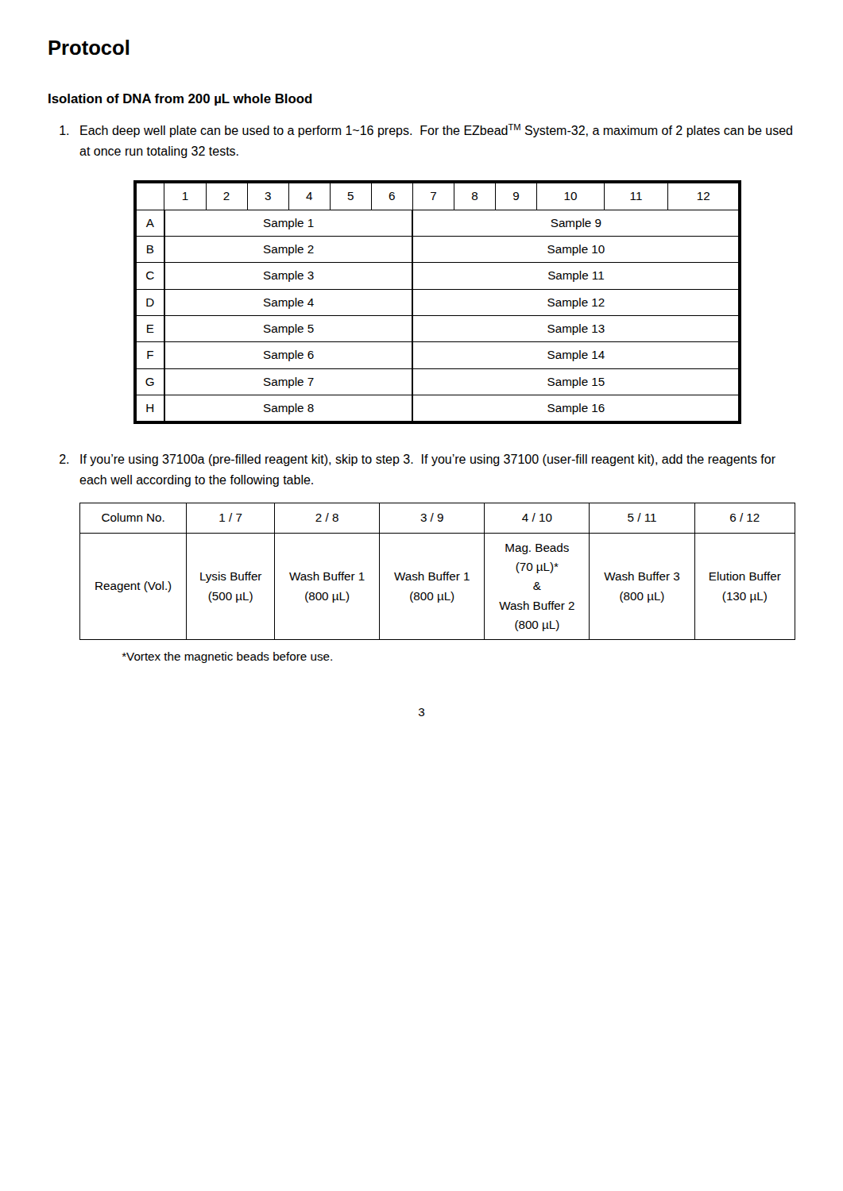Protocol
Isolation of DNA from 200 µL whole Blood
Each deep well plate can be used to a perform 1~16 preps. For the EZbeadTM System-32, a maximum of 2 plates can be used at once run totaling 32 tests.
| | 1 | 2 | 3 | 4 | 5 | 6 | 7 | 8 | 9 | 10 | 11 | 12 |
| --- | --- | --- | --- | --- | --- | --- | --- | --- | --- | --- | --- | --- |
| A | Sample 1 | Sample 9 |
| B | Sample 2 | Sample 10 |
| C | Sample 3 | Sample 11 |
| D | Sample 4 | Sample 12 |
| E | Sample 5 | Sample 13 |
| F | Sample 6 | Sample 14 |
| G | Sample 7 | Sample 15 |
| H | Sample 8 | Sample 16 |
If you’re using 37100a (pre-filled reagent kit), skip to step 3. If you’re using 37100 (user-fill reagent kit), add the reagents for each well according to the following table.
| Column No. | 1 / 7 | 2 / 8 | 3 / 9 | 4 / 10 | 5 / 11 | 6 / 12 |
| --- | --- | --- | --- | --- | --- | --- |
| Reagent (Vol.) | Lysis Buffer (500 µL) | Wash Buffer 1 (800 µL) | Wash Buffer 1 (800 µL) | Mag. Beads (70 µL)* & Wash Buffer 2 (800 µL) | Wash Buffer 3 (800 µL) | Elution Buffer (130 µL) |
*Vortex the magnetic beads before use.
3